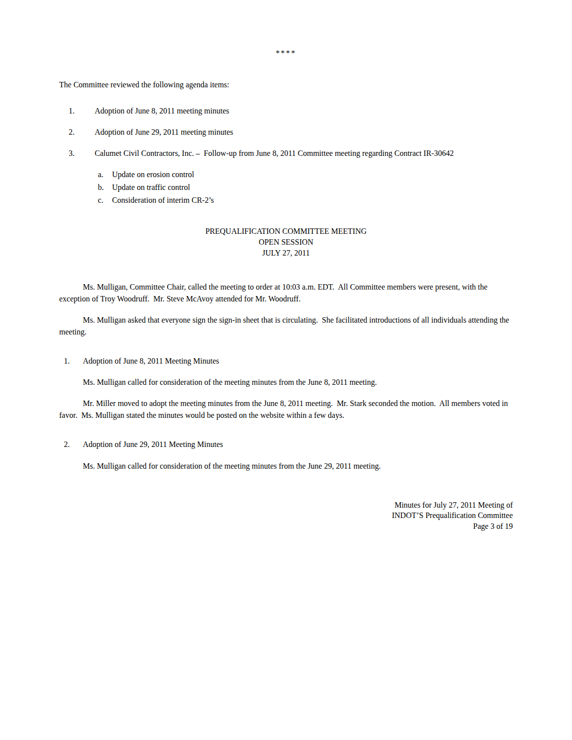****
The Committee reviewed the following agenda items:
1. Adoption of June 8, 2011 meeting minutes
2. Adoption of June 29, 2011 meeting minutes
3. Calumet Civil Contractors, Inc. – Follow-up from June 8, 2011 Committee meeting regarding Contract IR-30642
a. Update on erosion control
b. Update on traffic control
c. Consideration of interim CR-2’s
PREQUALIFICATION COMMITTEE MEETING OPEN SESSION JULY 27, 2011
Ms. Mulligan, Committee Chair, called the meeting to order at 10:03 a.m. EDT. All Committee members were present, with the exception of Troy Woodruff. Mr. Steve McAvoy attended for Mr. Woodruff.
Ms. Mulligan asked that everyone sign the sign-in sheet that is circulating. She facilitated introductions of all individuals attending the meeting.
1. Adoption of June 8, 2011 Meeting Minutes
Ms. Mulligan called for consideration of the meeting minutes from the June 8, 2011 meeting.
Mr. Miller moved to adopt the meeting minutes from the June 8, 2011 meeting. Mr. Stark seconded the motion. All members voted in favor. Ms. Mulligan stated the minutes would be posted on the website within a few days.
2. Adoption of June 29, 2011 Meeting Minutes
Ms. Mulligan called for consideration of the meeting minutes from the June 29, 2011 meeting.
Minutes for July 27, 2011 Meeting of
INDOT’S Prequalification Committee
Page 3 of 19